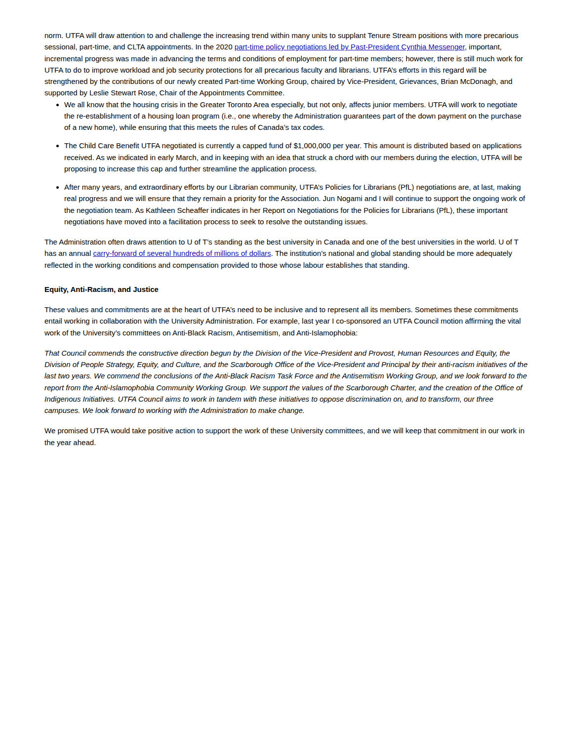norm. UTFA will draw attention to and challenge the increasing trend within many units to supplant Tenure Stream positions with more precarious sessional, part-time, and CLTA appointments. In the 2020 part-time policy negotiations led by Past-President Cynthia Messenger, important, incremental progress was made in advancing the terms and conditions of employment for part-time members; however, there is still much work for UTFA to do to improve workload and job security protections for all precarious faculty and librarians. UTFA’s efforts in this regard will be strengthened by the contributions of our newly created Part-time Working Group, chaired by Vice-President, Grievances, Brian McDonagh, and supported by Leslie Stewart Rose, Chair of the Appointments Committee.
We all know that the housing crisis in the Greater Toronto Area especially, but not only, affects junior members. UTFA will work to negotiate the re-establishment of a housing loan program (i.e., one whereby the Administration guarantees part of the down payment on the purchase of a new home), while ensuring that this meets the rules of Canada’s tax codes.
The Child Care Benefit UTFA negotiated is currently a capped fund of $1,000,000 per year. This amount is distributed based on applications received. As we indicated in early March, and in keeping with an idea that struck a chord with our members during the election, UTFA will be proposing to increase this cap and further streamline the application process.
After many years, and extraordinary efforts by our Librarian community, UTFA’s Policies for Librarians (PfL) negotiations are, at last, making real progress and we will ensure that they remain a priority for the Association. Jun Nogami and I will continue to support the ongoing work of the negotiation team. As Kathleen Scheaffer indicates in her Report on Negotiations for the Policies for Librarians (PfL), these important negotiations have moved into a facilitation process to seek to resolve the outstanding issues.
The Administration often draws attention to U of T’s standing as the best university in Canada and one of the best universities in the world. U of T has an annual carry-forward of several hundreds of millions of dollars. The institution’s national and global standing should be more adequately reflected in the working conditions and compensation provided to those whose labour establishes that standing.
Equity, Anti-Racism, and Justice
These values and commitments are at the heart of UTFA’s need to be inclusive and to represent all its members. Sometimes these commitments entail working in collaboration with the University Administration. For example, last year I co-sponsored an UTFA Council motion affirming the vital work of the University’s committees on Anti-Black Racism, Antisemitism, and Anti-Islamophobia:
That Council commends the constructive direction begun by the Division of the Vice-President and Provost, Human Resources and Equity, the Division of People Strategy, Equity, and Culture, and the Scarborough Office of the Vice-President and Principal by their anti-racism initiatives of the last two years. We commend the conclusions of the Anti-Black Racism Task Force and the Antisemitism Working Group, and we look forward to the report from the Anti-Islamophobia Community Working Group. We support the values of the Scarborough Charter, and the creation of the Office of Indigenous Initiatives. UTFA Council aims to work in tandem with these initiatives to oppose discrimination on, and to transform, our three campuses. We look forward to working with the Administration to make change.
We promised UTFA would take positive action to support the work of these University committees, and we will keep that commitment in our work in the year ahead.